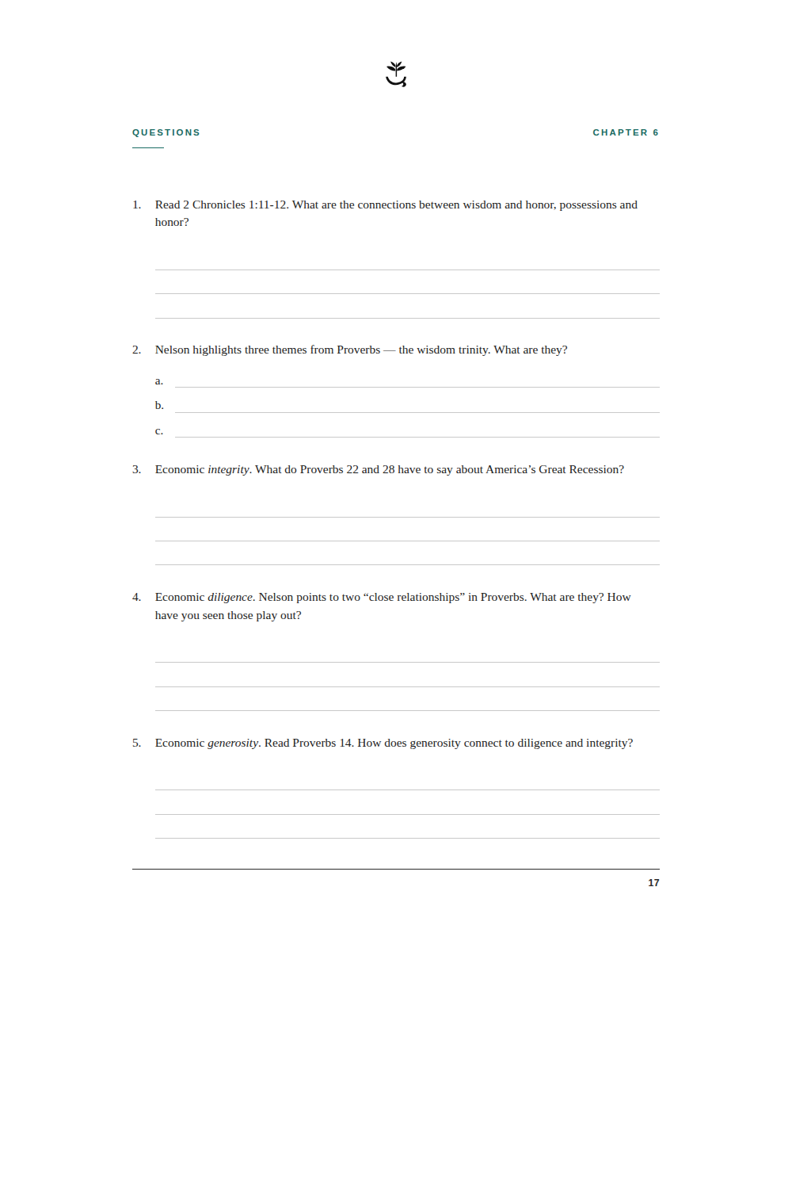Questions Chapter 6
Read 2 Chronicles 1:11-12. What are the connections between wisdom and honor, possessions and honor?
Nelson highlights three themes from Proverbs — the wisdom trinity. What are they?
a.
b.
c.
Economic integrity. What do Proverbs 22 and 28 have to say about America’s Great Recession?
Economic diligence. Nelson points to two “close relationships” in Proverbs. What are they? How have you seen those play out?
Economic generosity. Read Proverbs 14. How does generosity connect to diligence and integrity?
17